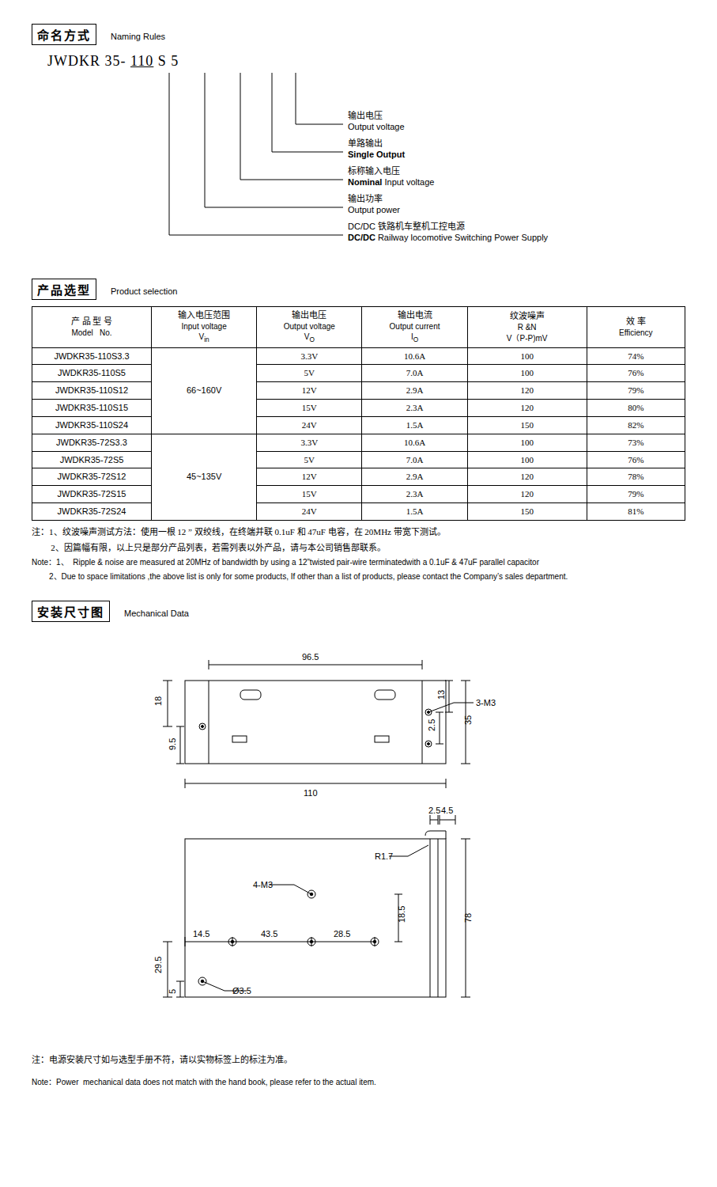命名方式 Naming Rules
JWDKR 35- 110 S 5
输出电压 Output voltage 单路输出 Single Output 标称输入电压 Nominal Input voltage 输出功率 Output power DC/DC 铁路机车整机工控电源 DC/DC Railway locomotive Switching Power Supply
产品选型 Product selection
| 产 品 型 号 Model No. | 输入电压范围 Input voltage V in | 输出电压 Output voltage V O | 输出电流 Output current I O | 纹波噪声 R &N V（P-P)mV | 效 率 Efficiency |
| --- | --- | --- | --- | --- | --- |
| JWDKR35-110S3.3 | 66~160V | 3.3V | 10.6A | 100 | 74% |
| JWDKR35-110S5 | 5V | 7.0A | 100 | 76% |
| JWDKR35-110S12 | 12V | 2.9A | 120 | 79% |
| JWDKR35-110S15 | 15V | 2.3A | 120 | 80% |
| JWDKR35-110S24 | 24V | 1.5A | 150 | 82% |
| JWDKR35-72S3.3 | 45~135V | 3.3V | 10.6A | 100 | 73% |
| JWDKR35-72S5 | 5V | 7.0A | 100 | 76% |
| JWDKR35-72S12 | 12V | 2.9A | 120 | 78% |
| JWDKR35-72S15 | 15V | 2.3A | 120 | 79% |
| JWDKR35-72S24 | 24V | 1.5A | 150 | 81% |
注：1、纹波噪声测试方法：使用一根 12 ” 双绞线，在终端并联 0.1uF 和 47uF 电容，在 20MHz 带宽下测试。
2、因篇幅有限，以上只是部分产品列表，若需列表以外产品，请与本公司销售部联系。
Note：1、 Ripple & noise are measured at 20MHz of bandwidth by using a 12”twisted pair-wire terminatedwith a 0.1uF & 47uF parallel capacitor
2、Due to space limitations ,the above list is only for some products, If other than a list of products, please contact the Company’s sales department.
安装尺寸图 Mechanical Data
96.5 110 35 18 9.5 2.5 13 3-M3 2.5 4.5 R1.7 4-M3 78 18.5 29.5 5 14.5 43.5 28.5 Ø3.5
注：电源安装尺寸如与选型手册不符，请以实物标签上的标注为准。
Note：Power mechanical data does not match with the hand book, please refer to the actual item.